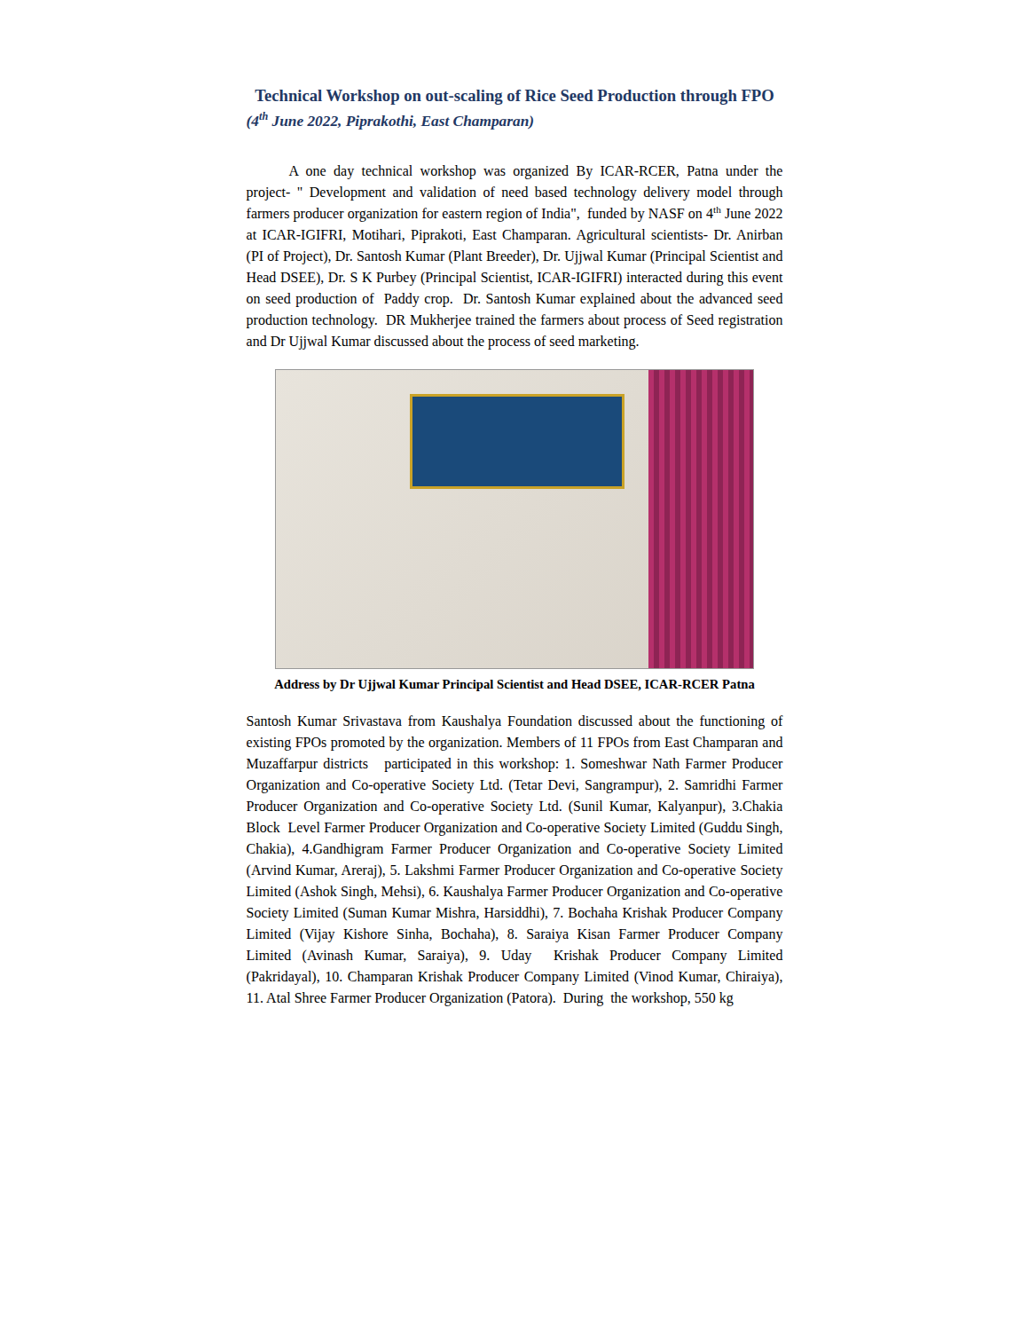Technical Workshop on out-scaling of Rice Seed Production through FPO
(4th June 2022, Piprakothi, East Champaran)
A one day technical workshop was organized By ICAR-RCER, Patna under the project- " Development and validation of need based technology delivery model through farmers producer organization for eastern region of India", funded by NASF on 4th June 2022 at ICAR-IGIFRI, Motihari, Piprakoti, East Champaran. Agricultural scientists- Dr. Anirban (PI of Project), Dr. Santosh Kumar (Plant Breeder), Dr. Ujjwal Kumar (Principal Scientist and Head DSEE), Dr. S K Purbey (Principal Scientist, ICAR-IGIFRI) interacted during this event on seed production of Paddy crop. Dr. Santosh Kumar explained about the advanced seed production technology. DR Mukherjee trained the farmers about process of Seed registration and Dr Ujjwal Kumar discussed about the process of seed marketing.
Address by Dr Ujjwal Kumar Principal Scientist and Head DSEE, ICAR-RCER Patna
Santosh Kumar Srivastava from Kaushalya Foundation discussed about the functioning of existing FPOs promoted by the organization. Members of 11 FPOs from East Champaran and Muzaffarpur districts participated in this workshop: 1. Someshwar Nath Farmer Producer Organization and Co-operative Society Ltd. (Tetar Devi, Sangrampur), 2. Samridhi Farmer Producer Organization and Co-operative Society Ltd. (Sunil Kumar, Kalyanpur), 3.Chakia Block Level Farmer Producer Organization and Co-operative Society Limited (Guddu Singh, Chakia), 4.Gandhigram Farmer Producer Organization and Co-operative Society Limited (Arvind Kumar, Areraj), 5. Lakshmi Farmer Producer Organization and Co-operative Society Limited (Ashok Singh, Mehsi), 6. Kaushalya Farmer Producer Organization and Co-operative Society Limited (Suman Kumar Mishra, Harsiddhi), 7. Bochaha Krishak Producer Company Limited (Vijay Kishore Sinha, Bochaha), 8. Saraiya Kisan Farmer Producer Company Limited (Avinash Kumar, Saraiya), 9. Uday Krishak Producer Company Limited (Pakridayal), 10. Champaran Krishak Producer Company Limited (Vinod Kumar, Chiraiya), 11. Atal Shree Farmer Producer Organization (Patora). During the workshop, 550 kg